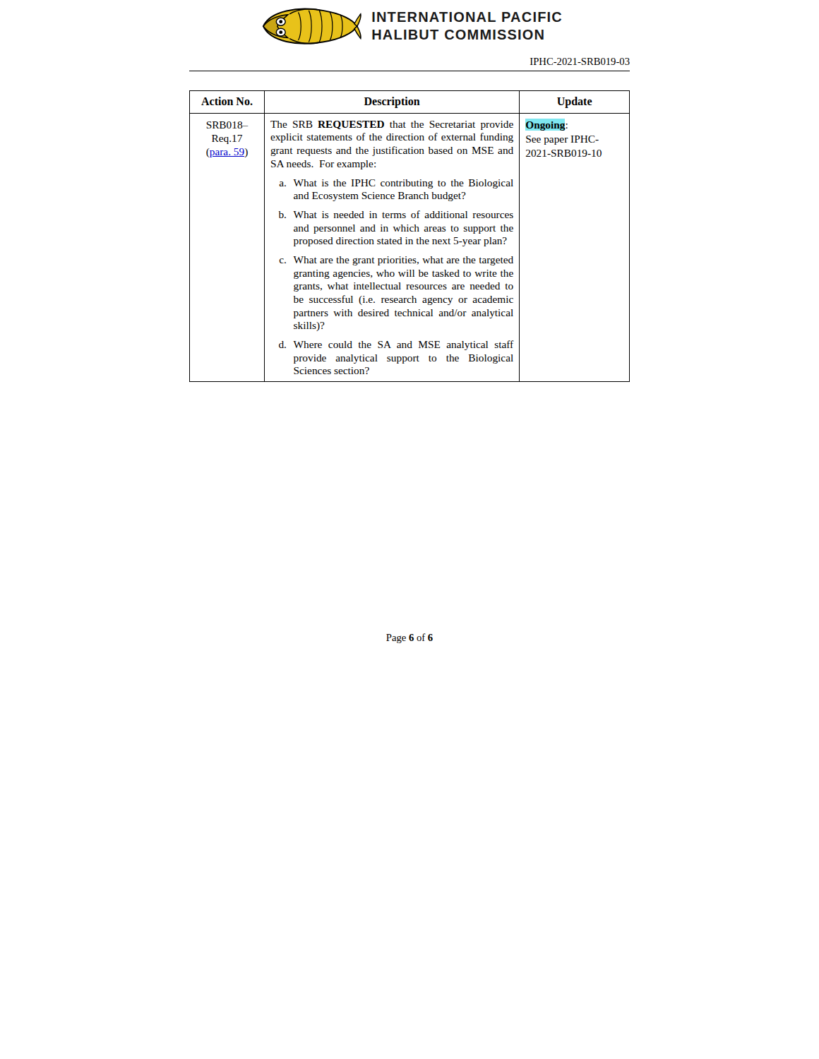International Pacific
Halibut Commission
IPHC-2021-SRB019-03
| Action No. | Description | Update |
| --- | --- | --- |
| SRB018–Req.17 ( para. 59 ) | The SRB REQUESTED that the Secretariat provide explicit statements of the direction of external funding grant requests and the justification based on MSE and SA needs. For example: What is the IPHC contributing to the Biological and Ecosystem Science Branch budget? What is needed in terms of additional resources and personnel and in which areas to support the proposed direction stated in the next 5-year plan? What are the grant priorities, what are the targeted granting agencies, who will be tasked to write the grants, what intellectual resources are needed to be successful (i.e. research agency or academic partners with desired technical and/or analytical skills)? Where could the SA and MSE analytical staff provide analytical support to the Biological Sciences section? | Ongoing : See paper IPHC-2021-SRB019-10 |
Page 6 of 6